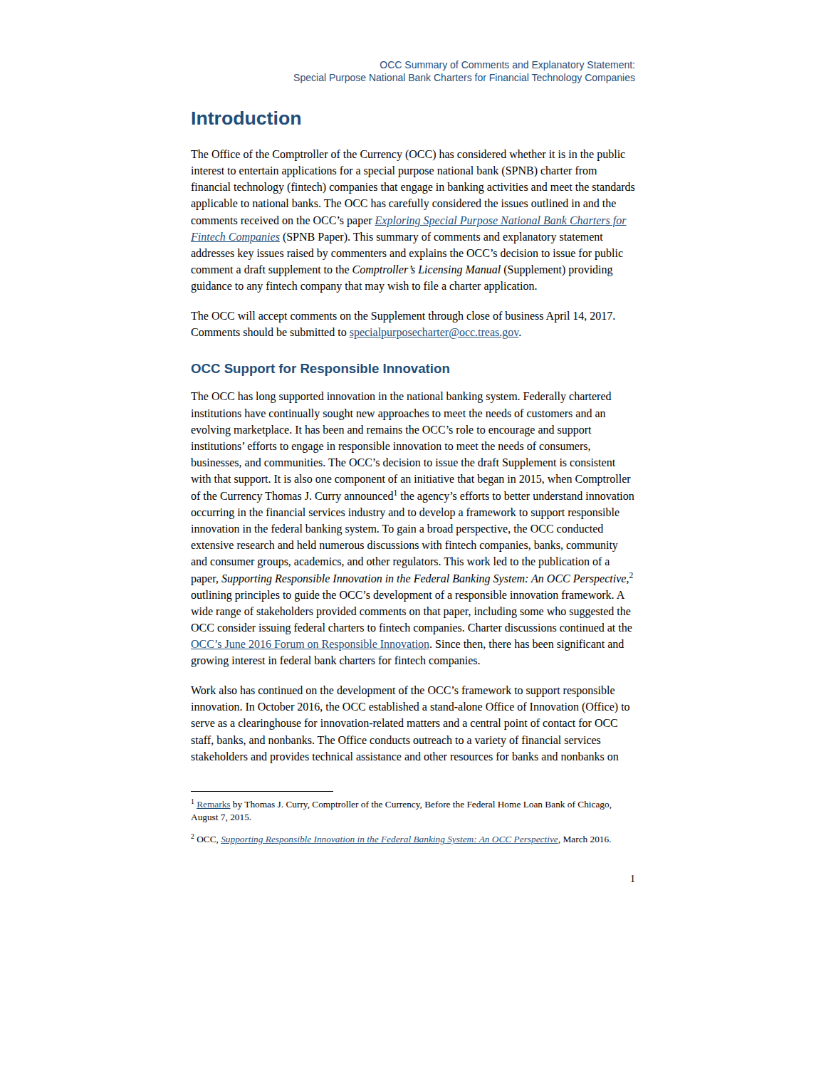OCC Summary of Comments and Explanatory Statement:
Special Purpose National Bank Charters for Financial Technology Companies
Introduction
The Office of the Comptroller of the Currency (OCC) has considered whether it is in the public interest to entertain applications for a special purpose national bank (SPNB) charter from financial technology (fintech) companies that engage in banking activities and meet the standards applicable to national banks. The OCC has carefully considered the issues outlined in and the comments received on the OCC’s paper Exploring Special Purpose National Bank Charters for Fintech Companies (SPNB Paper). This summary of comments and explanatory statement addresses key issues raised by commenters and explains the OCC’s decision to issue for public comment a draft supplement to the Comptroller’s Licensing Manual (Supplement) providing guidance to any fintech company that may wish to file a charter application.
The OCC will accept comments on the Supplement through close of business April 14, 2017. Comments should be submitted to specialpurposecharter@occ.treas.gov.
OCC Support for Responsible Innovation
The OCC has long supported innovation in the national banking system. Federally chartered institutions have continually sought new approaches to meet the needs of customers and an evolving marketplace. It has been and remains the OCC’s role to encourage and support institutions’ efforts to engage in responsible innovation to meet the needs of consumers, businesses, and communities. The OCC’s decision to issue the draft Supplement is consistent with that support. It is also one component of an initiative that began in 2015, when Comptroller of the Currency Thomas J. Curry announced1 the agency’s efforts to better understand innovation occurring in the financial services industry and to develop a framework to support responsible innovation in the federal banking system. To gain a broad perspective, the OCC conducted extensive research and held numerous discussions with fintech companies, banks, community and consumer groups, academics, and other regulators. This work led to the publication of a paper, Supporting Responsible Innovation in the Federal Banking System: An OCC Perspective,2 outlining principles to guide the OCC’s development of a responsible innovation framework. A wide range of stakeholders provided comments on that paper, including some who suggested the OCC consider issuing federal charters to fintech companies. Charter discussions continued at the OCC’s June 2016 Forum on Responsible Innovation. Since then, there has been significant and growing interest in federal bank charters for fintech companies.
Work also has continued on the development of the OCC’s framework to support responsible innovation. In October 2016, the OCC established a stand-alone Office of Innovation (Office) to serve as a clearinghouse for innovation-related matters and a central point of contact for OCC staff, banks, and nonbanks. The Office conducts outreach to a variety of financial services stakeholders and provides technical assistance and other resources for banks and nonbanks on
1 Remarks by Thomas J. Curry, Comptroller of the Currency, Before the Federal Home Loan Bank of Chicago, August 7, 2015.
2 OCC, Supporting Responsible Innovation in the Federal Banking System: An OCC Perspective, March 2016.
1